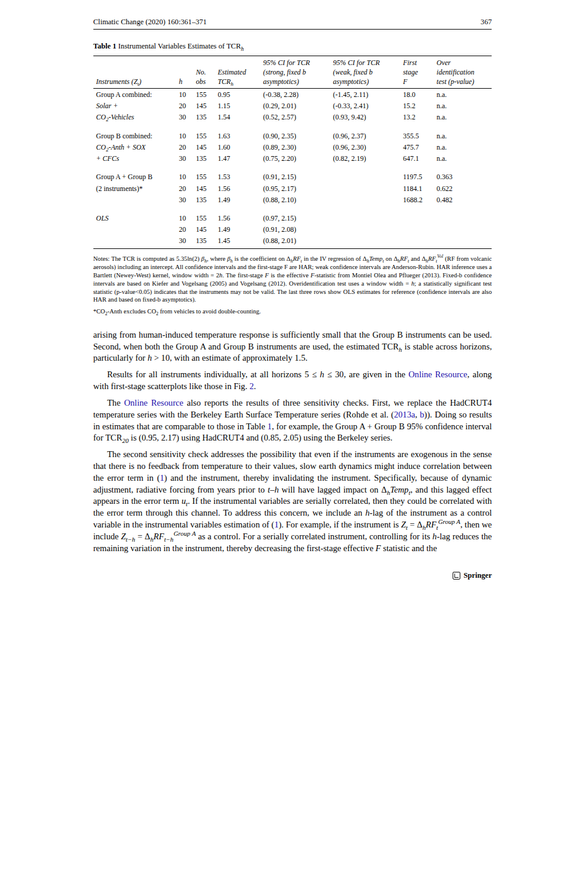Climatic Change (2020) 160:361–371 367
Table 1 Instrumental Variables Estimates of TCRh
| Instruments ( Z t ) | h | No. obs | Estimated TCR h | 95% CI for TCR (strong, fixed b asymptotics) | 95% CI for TCR (weak, fixed b asymptotics) | First stage F | Over identification test (p-value) |
| --- | --- | --- | --- | --- | --- | --- | --- |
| Group A combined: | 10 | 155 | 0.95 | (-0.38, 2.28) | (-1.45, 2.11) | 18.0 | n.a. |
| Solar + | 20 | 145 | 1.15 | (0.29, 2.01) | (-0.33, 2.41) | 15.2 | n.a. |
| CO 2 -Vehicles | 30 | 135 | 1.54 | (0.52, 2.57) | (0.93, 9.42) | 13.2 | n.a. |
| Group B combined: | 10 | 155 | 1.63 | (0.90, 2.35) | (0.96, 2.37) | 355.5 | n.a. |
| CO 2 -Anth + SOX | 20 | 145 | 1.60 | (0.89, 2.30) | (0.96, 2.30) | 475.7 | n.a. |
| + CFCs | 30 | 135 | 1.47 | (0.75, 2.20) | (0.82, 2.19) | 647.1 | n.a. |
| Group A + Group B | 10 | 155 | 1.53 | (0.91, 2.15) | | 1197.5 | 0.363 |
| (2 instruments)* | 20 | 145 | 1.56 | (0.95, 2.17) | | 1184.1 | 0.622 |
| | 30 | 135 | 1.49 | (0.88, 2.10) | | 1688.2 | 0.482 |
| OLS | 10 | 155 | 1.56 | (0.97, 2.15) | | | |
| | 20 | 145 | 1.49 | (0.91, 2.08) | | | |
| | 30 | 135 | 1.45 | (0.88, 2.01) | | | |
Notes: The TCR is computed as 5.35ln(2) βh, where βh is the coefficient on ΔhRFt in the IV regression of ΔhTempt on ΔhRFt and ΔhRFtVol (RF from volcanic aerosols) including an intercept. All confidence intervals and the first-stage F are HAR; weak confidence intervals are Anderson-Rubin. HAR inference uses a Bartlett (Newey-West) kernel, window width = 2h. The first-stage F is the effective F-statistic from Montiel Olea and Pflueger (2013). Fixed-b confidence intervals are based on Kiefer and Vogelsang (2005) and Vogelsang (2012). Overidentification test uses a window width = h; a statistically significant test statistic (p-value<0.05) indicates that the instruments may not be valid. The last three rows show OLS estimates for reference (confidence intervals are also HAR and based on fixed-b asymptotics).
*CO2-Anth excludes CO2 from vehicles to avoid double-counting.
arising from human-induced temperature response is sufficiently small that the Group B instruments can be used. Second, when both the Group A and Group B instruments are used, the estimated TCRh is stable across horizons, particularly for h > 10, with an estimate of approximately 1.5.
Results for all instruments individually, at all horizons 5 ≤ h ≤ 30, are given in the Online Resource, along with first-stage scatterplots like those in Fig. 2.
The Online Resource also reports the results of three sensitivity checks. First, we replace the HadCRUT4 temperature series with the Berkeley Earth Surface Temperature series (Rohde et al. (2013a, b)). Doing so results in estimates that are comparable to those in Table 1, for example, the Group A + Group B 95% confidence interval for TCR20 is (0.95, 2.17) using HadCRUT4 and (0.85, 2.05) using the Berkeley series.
The second sensitivity check addresses the possibility that even if the instruments are exogenous in the sense that there is no feedback from temperature to their values, slow earth dynamics might induce correlation between the error term in (1) and the instrument, thereby invalidating the instrument. Specifically, because of dynamic adjustment, radiative forcing from years prior to t–h will have lagged impact on ΔhTempt, and this lagged effect appears in the error term ut. If the instrumental variables are serially correlated, then they could be correlated with the error term through this channel. To address this concern, we include an h-lag of the instrument as a control variable in the instrumental variables estimation of (1). For example, if the instrument is Zt = ΔhRFtGroup A, then we include Zt−h = ΔhRFt−hGroup A as a control. For a serially correlated instrument, controlling for its h-lag reduces the remaining variation in the instrument, thereby decreasing the first-stage effective F statistic and the
Springer